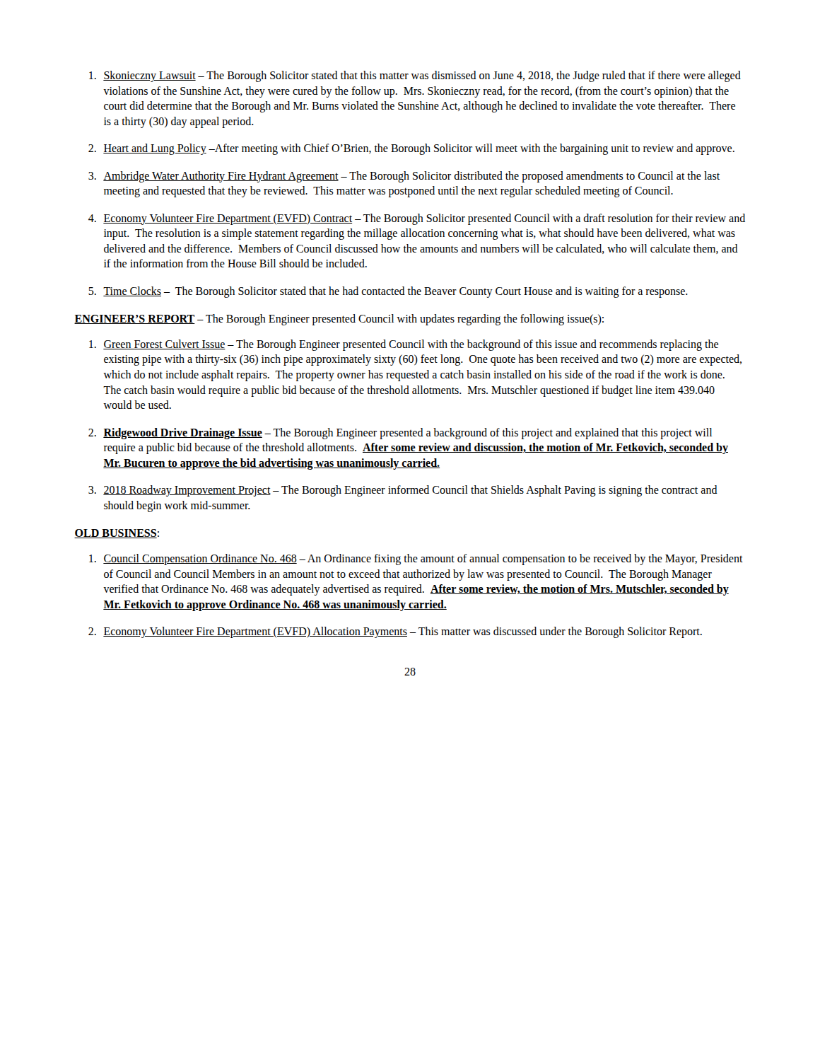Skonieczny Lawsuit – The Borough Solicitor stated that this matter was dismissed on June 4, 2018, the Judge ruled that if there were alleged violations of the Sunshine Act, they were cured by the follow up. Mrs. Skonieczny read, for the record, (from the court’s opinion) that the court did determine that the Borough and Mr. Burns violated the Sunshine Act, although he declined to invalidate the vote thereafter. There is a thirty (30) day appeal period.
Heart and Lung Policy –After meeting with Chief O’Brien, the Borough Solicitor will meet with the bargaining unit to review and approve.
Ambridge Water Authority Fire Hydrant Agreement – The Borough Solicitor distributed the proposed amendments to Council at the last meeting and requested that they be reviewed. This matter was postponed until the next regular scheduled meeting of Council.
Economy Volunteer Fire Department (EVFD) Contract – The Borough Solicitor presented Council with a draft resolution for their review and input. The resolution is a simple statement regarding the millage allocation concerning what is, what should have been delivered, what was delivered and the difference. Members of Council discussed how the amounts and numbers will be calculated, who will calculate them, and if the information from the House Bill should be included.
Time Clocks – The Borough Solicitor stated that he had contacted the Beaver County Court House and is waiting for a response.
ENGINEER’S REPORT
– The Borough Engineer presented Council with updates regarding the following issue(s):
Green Forest Culvert Issue – The Borough Engineer presented Council with the background of this issue and recommends replacing the existing pipe with a thirty-six (36) inch pipe approximately sixty (60) feet long. One quote has been received and two (2) more are expected, which do not include asphalt repairs. The property owner has requested a catch basin installed on his side of the road if the work is done. The catch basin would require a public bid because of the threshold allotments. Mrs. Mutschler questioned if budget line item 439.040 would be used.
Ridgewood Drive Drainage Issue – The Borough Engineer presented a background of this project and explained that this project will require a public bid because of the threshold allotments. After some review and discussion, the motion of Mr. Fetkovich, seconded by Mr. Bucuren to approve the bid advertising was unanimously carried.
2018 Roadway Improvement Project – The Borough Engineer informed Council that Shields Asphalt Paving is signing the contract and should begin work mid-summer.
OLD BUSINESS
:
Council Compensation Ordinance No. 468 – An Ordinance fixing the amount of annual compensation to be received by the Mayor, President of Council and Council Members in an amount not to exceed that authorized by law was presented to Council. The Borough Manager verified that Ordinance No. 468 was adequately advertised as required. After some review, the motion of Mrs. Mutschler, seconded by Mr. Fetkovich to approve Ordinance No. 468 was unanimously carried.
Economy Volunteer Fire Department (EVFD) Allocation Payments – This matter was discussed under the Borough Solicitor Report.
28